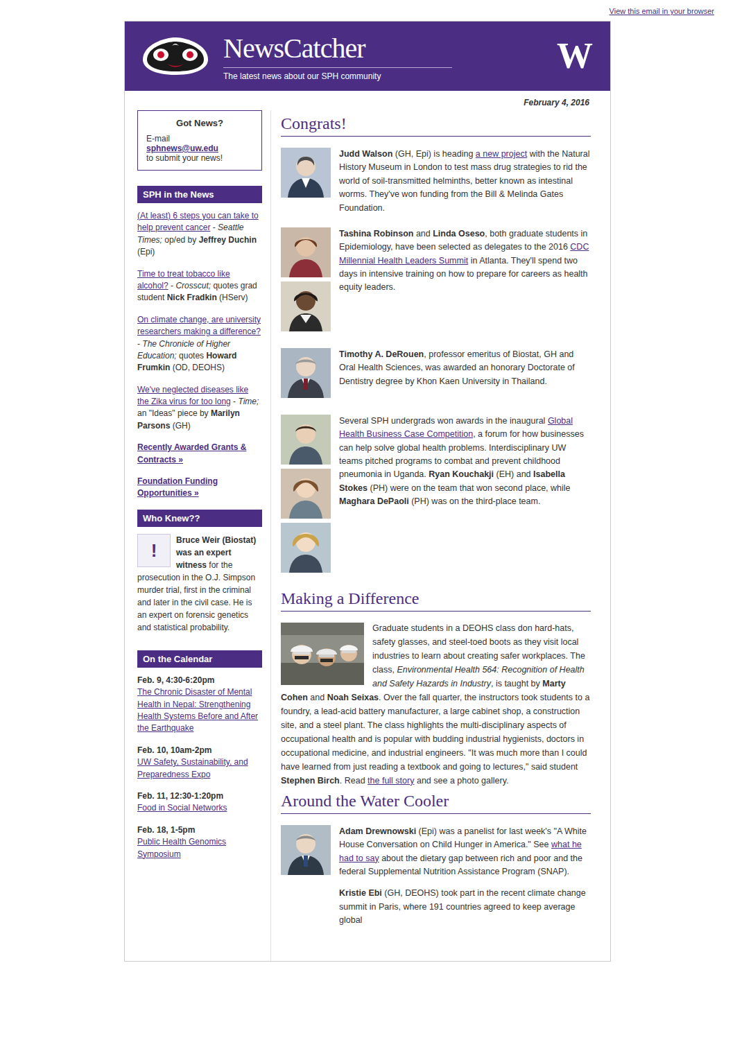View this email in your browser
NewsCatcher
The latest news about our SPH community
W
February 4, 2016
Got News?
E-mail
sphnews@uw.edu
to submit your news!
SPH in the News
(At least) 6 steps you can take to help prevent cancer - Seattle Times; op/ed by Jeffrey Duchin (Epi)
Time to treat tobacco like alcohol? - Crosscut; quotes grad student Nick Fradkin (HServ)
On climate change, are university researchers making a difference? - The Chronicle of Higher Education; quotes Howard Frumkin (OD, DEOHS)
We've neglected diseases like the Zika virus for too long - Time; an "Ideas" piece by Marilyn Parsons (GH)
Recently Awarded Grants & Contracts »
Foundation Funding Opportunities »
Who Knew??
!
Bruce Weir (Biostat) was an expert witness for the prosecution in the O.J. Simpson murder trial, first in the criminal and later in the civil case. He is an expert on forensic genetics and statistical probability.
On the Calendar
Feb. 9, 4:30-6:20pm The Chronic Disaster of Mental Health in Nepal: Strengthening Health Systems Before and After the Earthquake
Feb. 10, 10am-2pm UW Safety, Sustainability, and Preparedness Expo
Feb. 11, 12:30-1:20pm Food in Social Networks
Feb. 18, 1-5pm Public Health Genomics Symposium
Congrats!
Judd Walson (GH, Epi) is heading a new project with the Natural History Museum in London to test mass drug strategies to rid the world of soil-transmitted helminths, better known as intestinal worms. They've won funding from the Bill & Melinda Gates Foundation.
Tashina Robinson and Linda Oseso, both graduate students in Epidemiology, have been selected as delegates to the 2016 CDC Millennial Health Leaders Summit in Atlanta. They'll spend two days in intensive training on how to prepare for careers as health equity leaders.
Timothy A. DeRouen, professor emeritus of Biostat, GH and Oral Health Sciences, was awarded an honorary Doctorate of Dentistry degree by Khon Kaen University in Thailand.
Several SPH undergrads won awards in the inaugural Global Health Business Case Competition, a forum for how businesses can help solve global health problems. Interdisciplinary UW teams pitched programs to combat and prevent childhood pneumonia in Uganda. Ryan Kouchakji (EH) and Isabella Stokes (PH) were on the team that won second place, while Maghara DePaoli (PH) was on the third-place team.
Making a Difference
Graduate students in a DEOHS class don hard-hats, safety glasses, and steel-toed boots as they visit local industries to learn about creating safer workplaces. The class, Environmental Health 564: Recognition of Health and Safety Hazards in Industry, is taught by Marty Cohen and Noah Seixas. Over the fall quarter, the instructors took students to a foundry, a lead-acid battery manufacturer, a large cabinet shop, a construction site, and a steel plant. The class highlights the multi-disciplinary aspects of occupational health and is popular with budding industrial hygienists, doctors in occupational medicine, and industrial engineers. "It was much more than I could have learned from just reading a textbook and going to lectures," said student Stephen Birch. Read the full story and see a photo gallery.
Around the Water Cooler
Adam Drewnowski (Epi) was a panelist for last week's "A White House Conversation on Child Hunger in America." See what he had to say about the dietary gap between rich and poor and the federal Supplemental Nutrition Assistance Program (SNAP).
Kristie Ebi (GH, DEOHS) took part in the recent climate change summit in Paris, where 191 countries agreed to keep average global